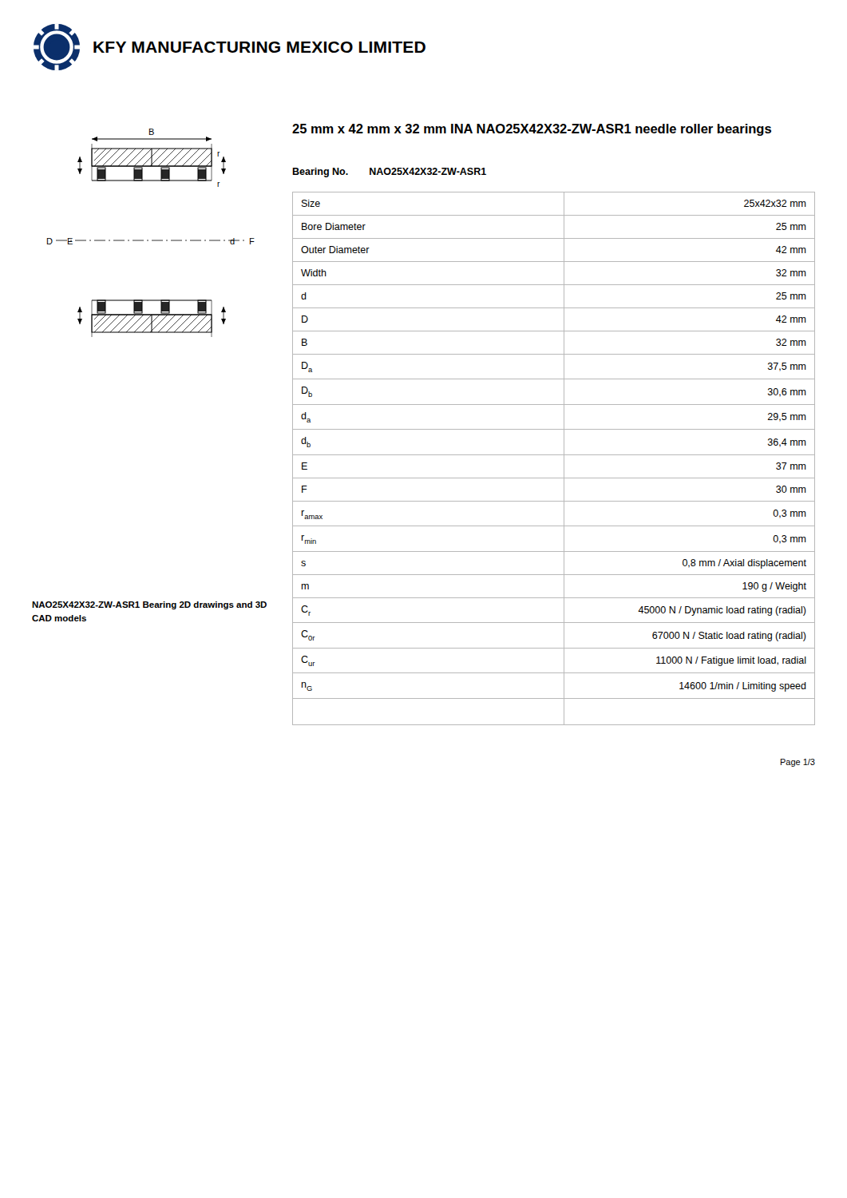KFY MANUFACTURING MEXICO LIMITED
B r r D E d F
NAO25X42X32-ZW-ASR1 Bearing 2D drawings and 3D CAD models
25 mm x 42 mm x 32 mm INA NAO25X42X32-ZW-ASR1 needle roller bearings
Bearing No. NAO25X42X32-ZW-ASR1
| Size | 25x42x32 mm |
| Bore Diameter | 25 mm |
| Outer Diameter | 42 mm |
| Width | 32 mm |
| d | 25 mm |
| D | 42 mm |
| B | 32 mm |
| D a | 37,5 mm |
| D b | 30,6 mm |
| d a | 29,5 mm |
| d b | 36,4 mm |
| E | 37 mm |
| F | 30 mm |
| r amax | 0,3 mm |
| r min | 0,3 mm |
| s | 0,8 mm / Axial displacement |
| m | 190 g / Weight |
| C r | 45000 N / Dynamic load rating (radial) |
| C 0r | 67000 N / Static load rating (radial) |
| C ur | 11000 N / Fatigue limit load, radial |
| n G | 14600 1/min / Limiting speed |
Page 1/3